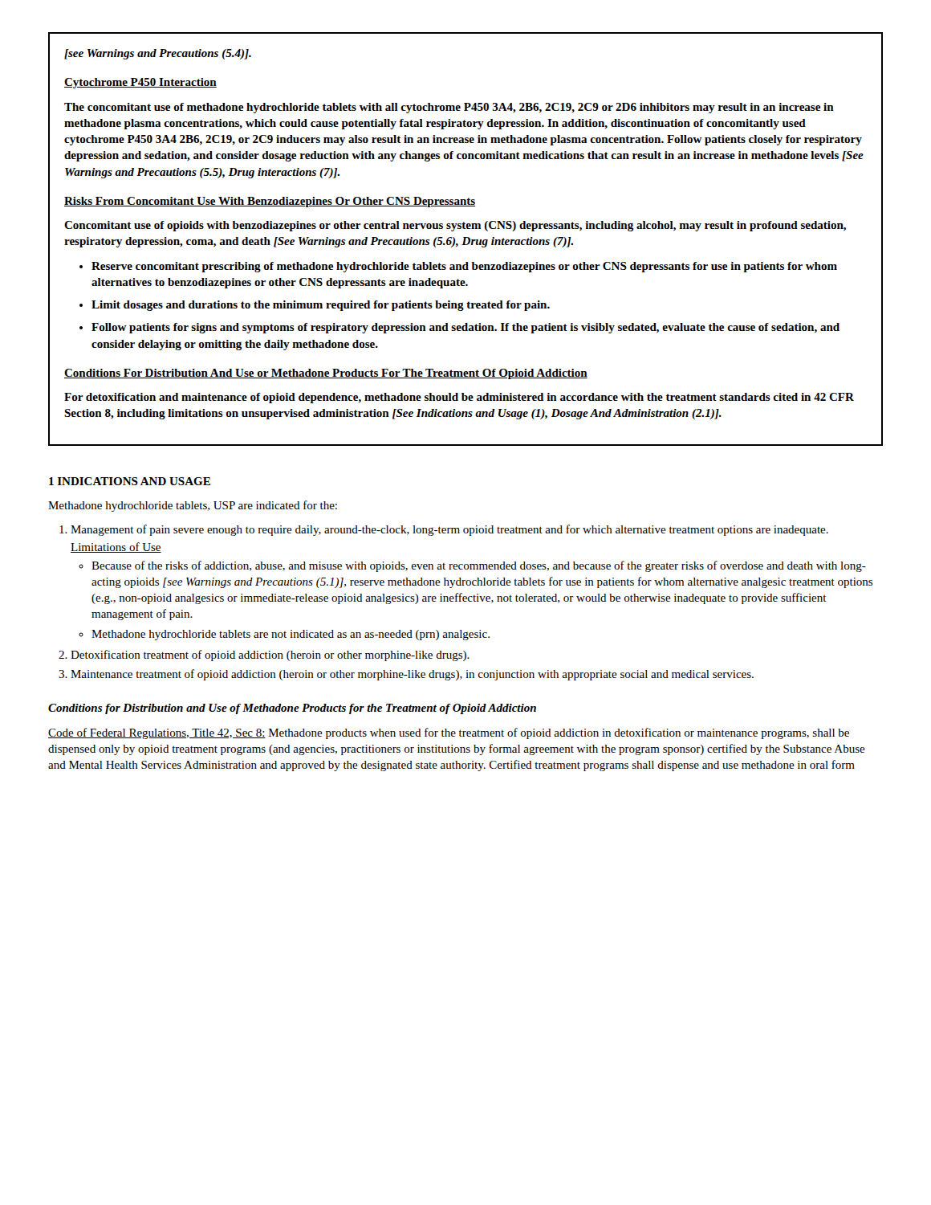[see Warnings and Precautions (5.4)].
Cytochrome P450 Interaction
The concomitant use of methadone hydrochloride tablets with all cytochrome P450 3A4, 2B6, 2C19, 2C9 or 2D6 inhibitors may result in an increase in methadone plasma concentrations, which could cause potentially fatal respiratory depression. In addition, discontinuation of concomitantly used cytochrome P450 3A4 2B6, 2C19, or 2C9 inducers may also result in an increase in methadone plasma concentration. Follow patients closely for respiratory depression and sedation, and consider dosage reduction with any changes of concomitant medications that can result in an increase in methadone levels [See Warnings and Precautions (5.5), Drug interactions (7)].
Risks From Concomitant Use With Benzodiazepines Or Other CNS Depressants
Concomitant use of opioids with benzodiazepines or other central nervous system (CNS) depressants, including alcohol, may result in profound sedation, respiratory depression, coma, and death [See Warnings and Precautions (5.6), Drug interactions (7)].
Reserve concomitant prescribing of methadone hydrochloride tablets and benzodiazepines or other CNS depressants for use in patients for whom alternatives to benzodiazepines or other CNS depressants are inadequate.
Limit dosages and durations to the minimum required for patients being treated for pain.
Follow patients for signs and symptoms of respiratory depression and sedation. If the patient is visibly sedated, evaluate the cause of sedation, and consider delaying or omitting the daily methadone dose.
Conditions For Distribution And Use or Methadone Products For The Treatment Of Opioid Addiction
For detoxification and maintenance of opioid dependence, methadone should be administered in accordance with the treatment standards cited in 42 CFR Section 8, including limitations on unsupervised administration [See Indications and Usage (1), Dosage And Administration (2.1)].
1 INDICATIONS AND USAGE
Methadone hydrochloride tablets, USP are indicated for the:
Management of pain severe enough to require daily, around-the-clock, long-term opioid treatment and for which alternative treatment options are inadequate.
Limitations of Use
Because of the risks of addiction, abuse, and misuse with opioids, even at recommended doses, and because of the greater risks of overdose and death with long-acting opioids [see Warnings and Precautions (5.1)], reserve methadone hydrochloride tablets for use in patients for whom alternative analgesic treatment options (e.g., non-opioid analgesics or immediate-release opioid analgesics) are ineffective, not tolerated, or would be otherwise inadequate to provide sufficient management of pain.
Methadone hydrochloride tablets are not indicated as an as-needed (prn) analgesic.
Detoxification treatment of opioid addiction (heroin or other morphine-like drugs).
Maintenance treatment of opioid addiction (heroin or other morphine-like drugs), in conjunction with appropriate social and medical services.
Conditions for Distribution and Use of Methadone Products for the Treatment of Opioid Addiction
Code of Federal Regulations, Title 42, Sec 8: Methadone products when used for the treatment of opioid addiction in detoxification or maintenance programs, shall be dispensed only by opioid treatment programs (and agencies, practitioners or institutions by formal agreement with the program sponsor) certified by the Substance Abuse and Mental Health Services Administration and approved by the designated state authority. Certified treatment programs shall dispense and use methadone in oral form